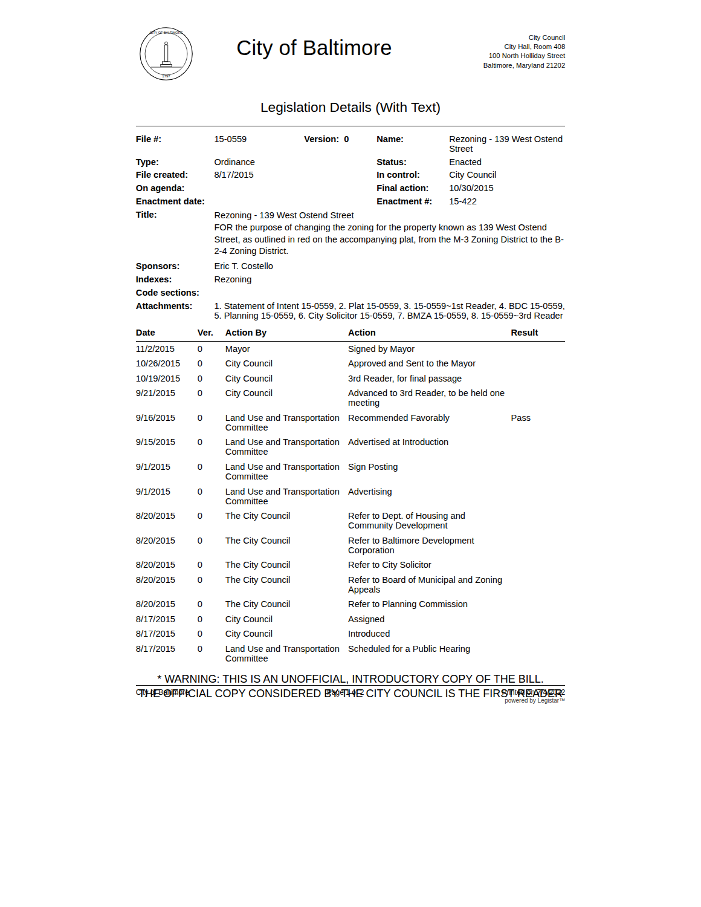CITY OF BALTIMORE 1797
City of Baltimore
City Council
City Hall, Room 408
100 North Holliday Street
Baltimore, Maryland 21202
Legislation Details (With Text)
| File #: | 15-0559 | Version: 0 | Name: | Rezoning - 139 West Ostend Street |
| Type: | Ordinance | | Status: | Enacted |
| File created: | 8/17/2015 | | In control: | City Council |
| On agenda: | | | Final action: | 10/30/2015 |
| Enactment date: | | | Enactment #: | 15-422 |
| Title: | Rezoning - 139 West Ostend Street FOR the purpose of changing the zoning for the property known as 139 West Ostend Street, as outlined in red on the accompanying plat, from the M-3 Zoning District to the B-2-4 Zoning District. |
| Sponsors: | Eric T. Costello |
| Indexes: | Rezoning |
| Code sections: | |
| Attachments: | 1. Statement of Intent 15-0559, 2. Plat 15-0559, 3. 15-0559~1st Reader, 4. BDC 15-0559, 5. Planning 15-0559, 6. City Solicitor 15-0559, 7. BMZA 15-0559, 8. 15-0559~3rd Reader |
| Date | Ver. | Action By | Action | Result |
| --- | --- | --- | --- | --- |
| 11/2/2015 | 0 | Mayor | Signed by Mayor | |
| 10/26/2015 | 0 | City Council | Approved and Sent to the Mayor | |
| 10/19/2015 | 0 | City Council | 3rd Reader, for final passage | |
| 9/21/2015 | 0 | City Council | Advanced to 3rd Reader, to be held one meeting | |
| 9/16/2015 | 0 | Land Use and Transportation Committee | Recommended Favorably | Pass |
| 9/15/2015 | 0 | Land Use and Transportation Committee | Advertised at Introduction | |
| 9/1/2015 | 0 | Land Use and Transportation Committee | Sign Posting | |
| 9/1/2015 | 0 | Land Use and Transportation Committee | Advertising | |
| 8/20/2015 | 0 | The City Council | Refer to Dept. of Housing and Community Development | |
| 8/20/2015 | 0 | The City Council | Refer to Baltimore Development Corporation | |
| 8/20/2015 | 0 | The City Council | Refer to City Solicitor | |
| 8/20/2015 | 0 | The City Council | Refer to Board of Municipal and Zoning Appeals | |
| 8/20/2015 | 0 | The City Council | Refer to Planning Commission | |
| 8/17/2015 | 0 | City Council | Assigned | |
| 8/17/2015 | 0 | City Council | Introduced | |
| 8/17/2015 | 0 | Land Use and Transportation Committee | Scheduled for a Public Hearing | |
* WARNING: THIS IS AN UNOFFICIAL, INTRODUCTORY COPY OF THE BILL.
THE OFFICIAL COPY CONSIDERED BY THE CITY COUNCIL IS THE FIRST READER
City of Baltimore
Page 1 of 2
Printed on 7/4/2022
powered by Legistar™